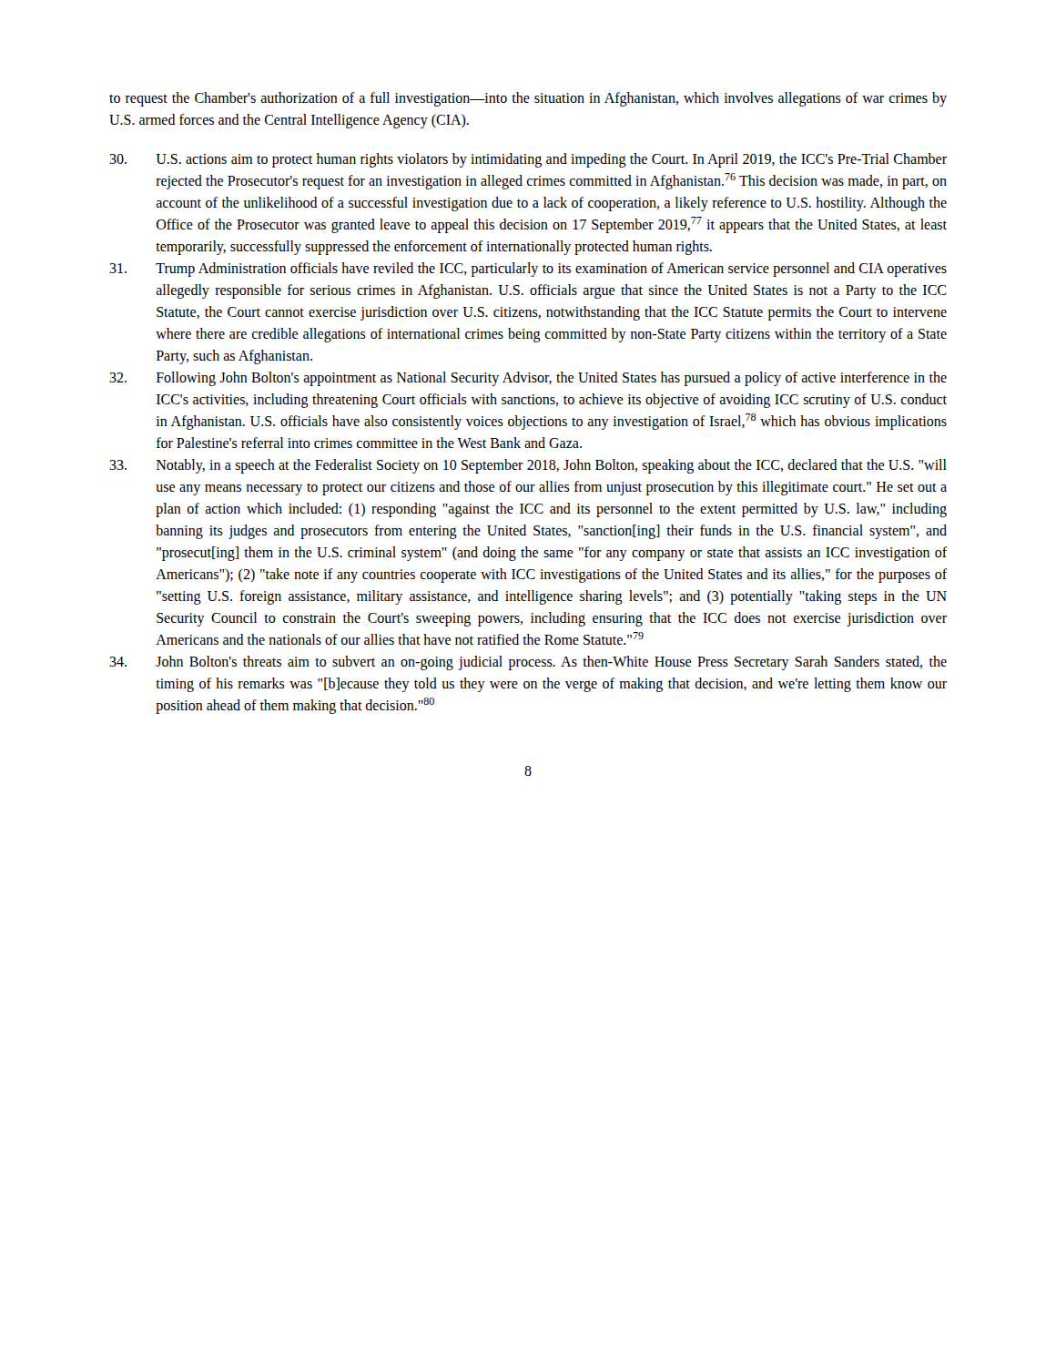to request the Chamber's authorization of a full investigation—into the situation in Afghanistan, which involves allegations of war crimes by U.S. armed forces and the Central Intelligence Agency (CIA).
30.
U.S. actions aim to protect human rights violators by intimidating and impeding the Court. In April 2019, the ICC's Pre-Trial Chamber rejected the Prosecutor's request for an investigation in alleged crimes committed in Afghanistan.76 This decision was made, in part, on account of the unlikelihood of a successful investigation due to a lack of cooperation, a likely reference to U.S. hostility. Although the Office of the Prosecutor was granted leave to appeal this decision on 17 September 2019,77 it appears that the United States, at least temporarily, successfully suppressed the enforcement of internationally protected human rights.
31.
Trump Administration officials have reviled the ICC, particularly to its examination of American service personnel and CIA operatives allegedly responsible for serious crimes in Afghanistan. U.S. officials argue that since the United States is not a Party to the ICC Statute, the Court cannot exercise jurisdiction over U.S. citizens, notwithstanding that the ICC Statute permits the Court to intervene where there are credible allegations of international crimes being committed by non-State Party citizens within the territory of a State Party, such as Afghanistan.
32.
Following John Bolton's appointment as National Security Advisor, the United States has pursued a policy of active interference in the ICC's activities, including threatening Court officials with sanctions, to achieve its objective of avoiding ICC scrutiny of U.S. conduct in Afghanistan. U.S. officials have also consistently voices objections to any investigation of Israel,78 which has obvious implications for Palestine's referral into crimes committee in the West Bank and Gaza.
33.
Notably, in a speech at the Federalist Society on 10 September 2018, John Bolton, speaking about the ICC, declared that the U.S. "will use any means necessary to protect our citizens and those of our allies from unjust prosecution by this illegitimate court." He set out a plan of action which included: (1) responding "against the ICC and its personnel to the extent permitted by U.S. law," including banning its judges and prosecutors from entering the United States, "sanction[ing] their funds in the U.S. financial system", and "prosecut[ing] them in the U.S. criminal system" (and doing the same "for any company or state that assists an ICC investigation of Americans"); (2) "take note if any countries cooperate with ICC investigations of the United States and its allies," for the purposes of "setting U.S. foreign assistance, military assistance, and intelligence sharing levels"; and (3) potentially "taking steps in the UN Security Council to constrain the Court's sweeping powers, including ensuring that the ICC does not exercise jurisdiction over Americans and the nationals of our allies that have not ratified the Rome Statute."79
34.
John Bolton's threats aim to subvert an on-going judicial process. As then-White House Press Secretary Sarah Sanders stated, the timing of his remarks was "[b]ecause they told us they were on the verge of making that decision, and we're letting them know our position ahead of them making that decision."80
8